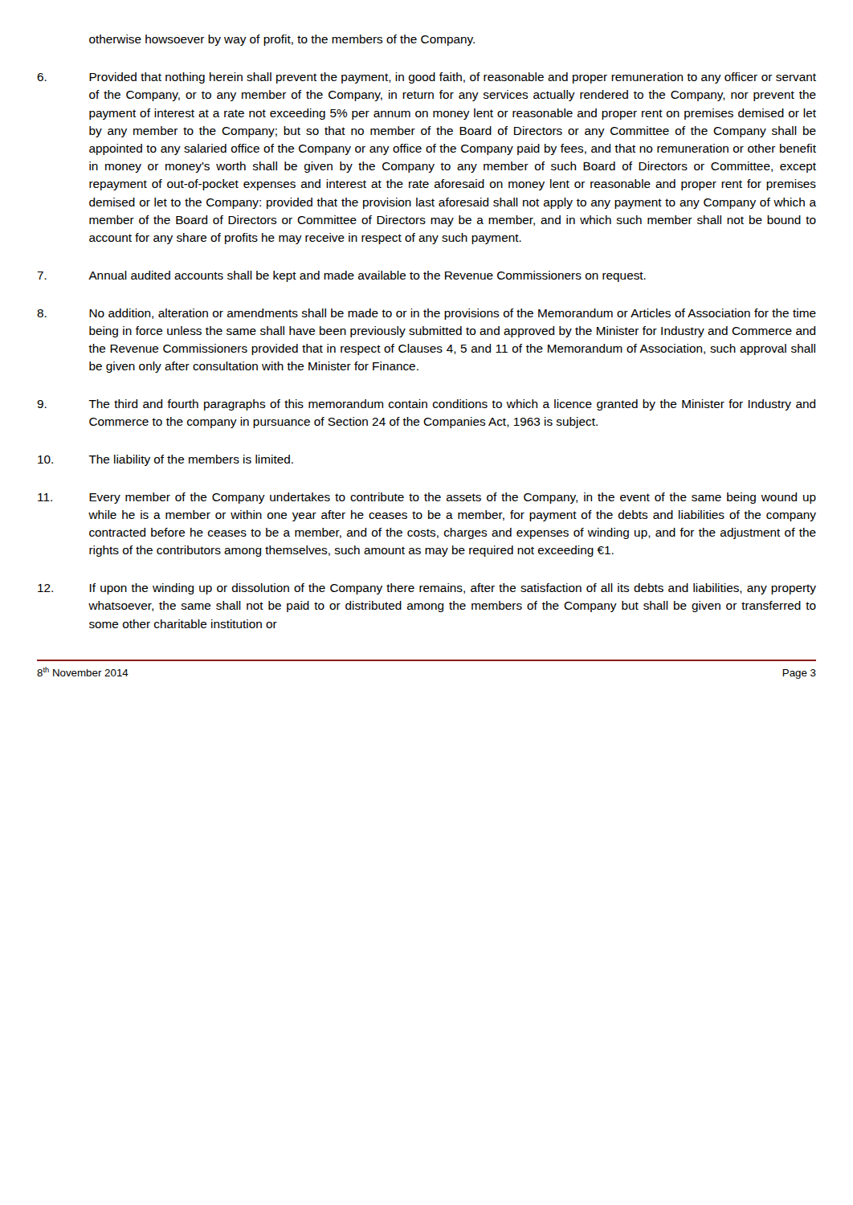otherwise howsoever by way of profit, to the members of the Company.
6. Provided that nothing herein shall prevent the payment, in good faith, of reasonable and proper remuneration to any officer or servant of the Company, or to any member of the Company, in return for any services actually rendered to the Company, nor prevent the payment of interest at a rate not exceeding 5% per annum on money lent or reasonable and proper rent on premises demised or let by any member to the Company; but so that no member of the Board of Directors or any Committee of the Company shall be appointed to any salaried office of the Company or any office of the Company paid by fees, and that no remuneration or other benefit in money or money's worth shall be given by the Company to any member of such Board of Directors or Committee, except repayment of out-of-pocket expenses and interest at the rate aforesaid on money lent or reasonable and proper rent for premises demised or let to the Company: provided that the provision last aforesaid shall not apply to any payment to any Company of which a member of the Board of Directors or Committee of Directors may be a member, and in which such member shall not be bound to account for any share of profits he may receive in respect of any such payment.
7. Annual audited accounts shall be kept and made available to the Revenue Commissioners on request.
8. No addition, alteration or amendments shall be made to or in the provisions of the Memorandum or Articles of Association for the time being in force unless the same shall have been previously submitted to and approved by the Minister for Industry and Commerce and the Revenue Commissioners provided that in respect of Clauses 4, 5 and 11 of the Memorandum of Association, such approval shall be given only after consultation with the Minister for Finance.
9. The third and fourth paragraphs of this memorandum contain conditions to which a licence granted by the Minister for Industry and Commerce to the company in pursuance of Section 24 of the Companies Act, 1963 is subject.
10. The liability of the members is limited.
11. Every member of the Company undertakes to contribute to the assets of the Company, in the event of the same being wound up while he is a member or within one year after he ceases to be a member, for payment of the debts and liabilities of the company contracted before he ceases to be a member, and of the costs, charges and expenses of winding up, and for the adjustment of the rights of the contributors among themselves, such amount as may be required not exceeding €1.
12. If upon the winding up or dissolution of the Company there remains, after the satisfaction of all its debts and liabilities, any property whatsoever, the same shall not be paid to or distributed among the members of the Company but shall be given or transferred to some other charitable institution or
8th November 2014 Page 3